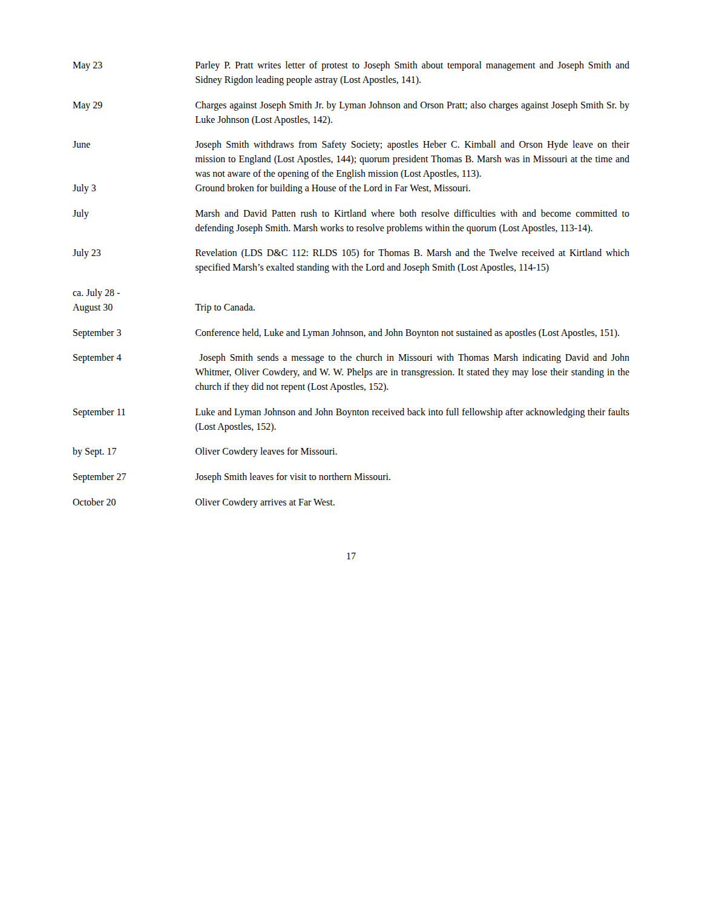| May 23 | Parley P. Pratt writes letter of protest to Joseph Smith about temporal management and Joseph Smith and Sidney Rigdon leading people astray (Lost Apostles, 141). |
| May 29 | Charges against Joseph Smith Jr. by Lyman Johnson and Orson Pratt; also charges against Joseph Smith Sr. by Luke Johnson (Lost Apostles, 142). |
| June | Joseph Smith withdraws from Safety Society; apostles Heber C. Kimball and Orson Hyde leave on their mission to England (Lost Apostles, 144); quorum president Thomas B. Marsh was in Missouri at the time and was not aware of the opening of the English mission (Lost Apostles, 113). |
| July 3 | Ground broken for building a House of the Lord in Far West, Missouri. |
| July | Marsh and David Patten rush to Kirtland where both resolve difficulties with and become committed to defending Joseph Smith. Marsh works to resolve problems within the quorum (Lost Apostles, 113-14). |
| July 23 | Revelation (LDS D&C 112: RLDS 105) for Thomas B. Marsh and the Twelve received at Kirtland which specified Marsh’s exalted standing with the Lord and Joseph Smith (Lost Apostles, 114-15) |
| ca. July 28 - August 30 | Trip to Canada. |
| September 3 | Conference held, Luke and Lyman Johnson, and John Boynton not sustained as apostles (Lost Apostles, 151). |
| September 4 | Joseph Smith sends a message to the church in Missouri with Thomas Marsh indicating David and John Whitmer, Oliver Cowdery, and W. W. Phelps are in transgression. It stated they may lose their standing in the church if they did not repent (Lost Apostles, 152). |
| September 11 | Luke and Lyman Johnson and John Boynton received back into full fellowship after acknowledging their faults (Lost Apostles, 152). |
| by Sept. 17 | Oliver Cowdery leaves for Missouri. |
| September 27 | Joseph Smith leaves for visit to northern Missouri. |
| October 20 | Oliver Cowdery arrives at Far West. |
17